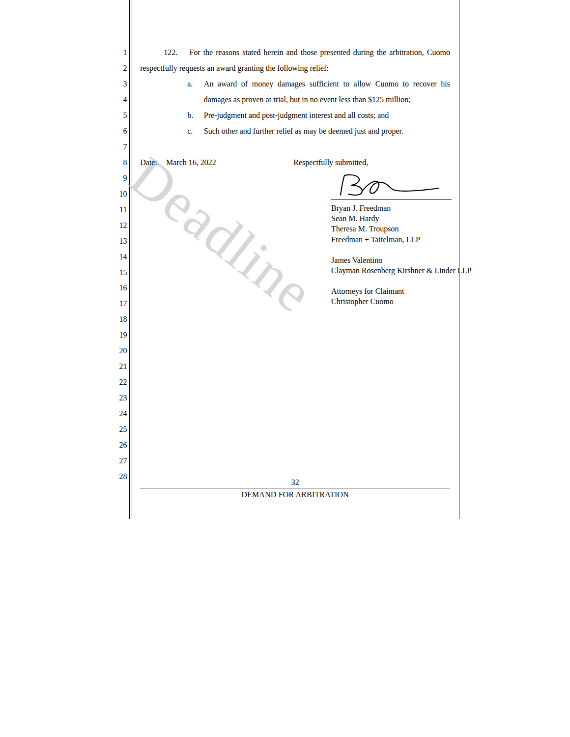1
2
3
4
5
6
7
8
9
10
11
12
13
14
15
16
17
18
19
20
21
22
23
24
25
26
27
28
Deadline
122. For the reasons stated herein and those presented during the arbitration, Cuomo respectfully requests an award granting the following relief:
a. An award of money damages sufficient to allow Cuomo to recover his damages as proven at trial, but in no event less than $125 million;
b. Pre-judgment and post-judgment interest and all costs; and
c. Such other and further relief as may be deemed just and proper.
Date: March 16, 2022 Respectfully submitted,
Bryan J. Freedman
Sean M. Hardy
Theresa M. Troupson
Freedman + Taitelman, LLP
James Valentino
Clayman Rosenberg Kirshner & Linder LLP
Attorneys for Claimant
Christopher Cuomo
32
DEMAND FOR ARBITRATION